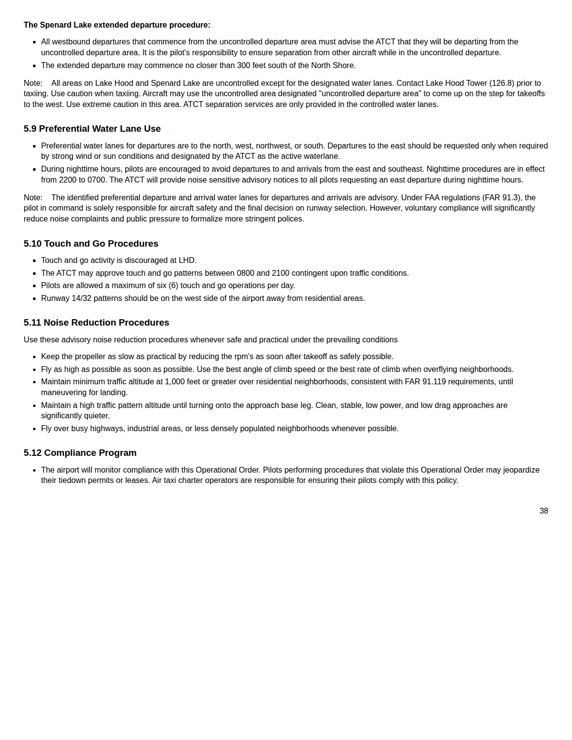The Spenard Lake extended departure procedure:
All westbound departures that commence from the uncontrolled departure area must advise the ATCT that they will be departing from the uncontrolled departure area. It is the pilot's responsibility to ensure separation from other aircraft while in the uncontrolled departure.
The extended departure may commence no closer than 300 feet south of the North Shore.
Note: All areas on Lake Hood and Spenard Lake are uncontrolled except for the designated water lanes. Contact Lake Hood Tower (126.8) prior to taxiing. Use caution when taxiing. Aircraft may use the uncontrolled area designated "uncontrolled departure area" to come up on the step for takeoffs to the west. Use extreme caution in this area. ATCT separation services are only provided in the controlled water lanes.
5.9 Preferential Water Lane Use
Preferential water lanes for departures are to the north, west, northwest, or south. Departures to the east should be requested only when required by strong wind or sun conditions and designated by the ATCT as the active waterlane.
During nighttime hours, pilots are encouraged to avoid departures to and arrivals from the east and southeast. Nighttime procedures are in effect from 2200 to 0700. The ATCT will provide noise sensitive advisory notices to all pilots requesting an east departure during nighttime hours.
Note: The identified preferential departure and arrival water lanes for departures and arrivals are advisory. Under FAA regulations (FAR 91.3), the pilot in command is solely responsible for aircraft safety and the final decision on runway selection. However, voluntary compliance will significantly reduce noise complaints and public pressure to formalize more stringent polices.
5.10 Touch and Go Procedures
Touch and go activity is discouraged at LHD.
The ATCT may approve touch and go patterns between 0800 and 2100 contingent upon traffic conditions.
Pilots are allowed a maximum of six (6) touch and go operations per day.
Runway 14/32 patterns should be on the west side of the airport away from residential areas.
5.11 Noise Reduction Procedures
Use these advisory noise reduction procedures whenever safe and practical under the prevailing conditions
Keep the propeller as slow as practical by reducing the rpm's as soon after takeoff as safely possible.
Fly as high as possible as soon as possible. Use the best angle of climb speed or the best rate of climb when overflying neighborhoods.
Maintain minimum traffic altitude at 1,000 feet or greater over residential neighborhoods, consistent with FAR 91.119 requirements, until maneuvering for landing.
Maintain a high traffic pattern altitude until turning onto the approach base leg. Clean, stable, low power, and low drag approaches are significantly quieter.
Fly over busy highways, industrial areas, or less densely populated neighborhoods whenever possible.
5.12 Compliance Program
The airport will monitor compliance with this Operational Order. Pilots performing procedures that violate this Operational Order may jeopardize their tiedown permits or leases. Air taxi charter operators are responsible for ensuring their pilots comply with this policy.
38